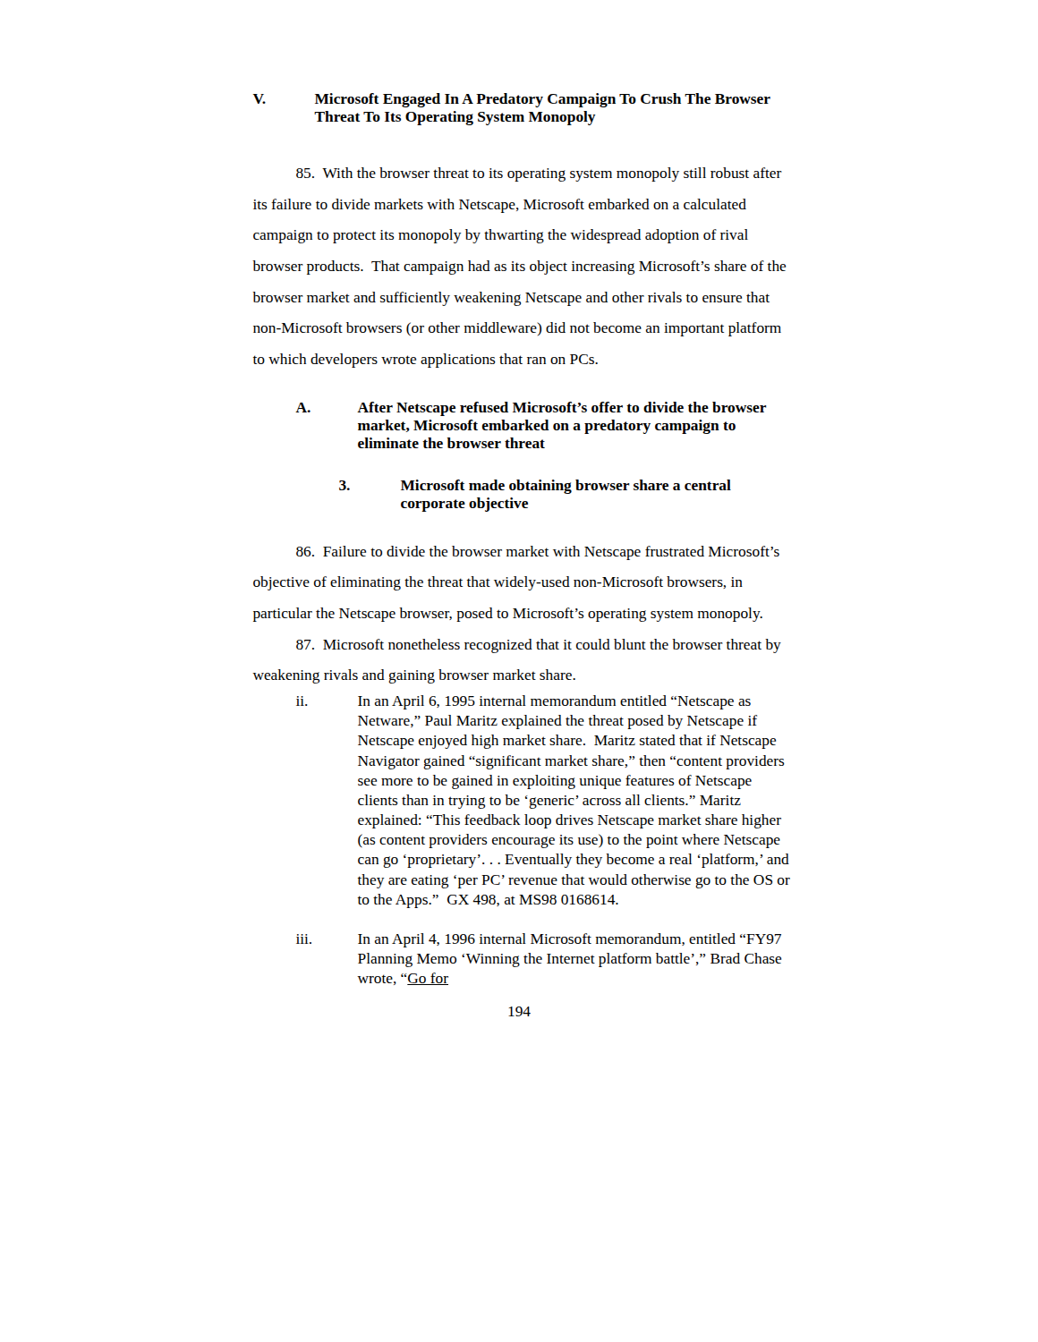V. Microsoft Engaged In A Predatory Campaign To Crush The Browser Threat To Its Operating System Monopoly
85. With the browser threat to its operating system monopoly still robust after its failure to divide markets with Netscape, Microsoft embarked on a calculated campaign to protect its monopoly by thwarting the widespread adoption of rival browser products. That campaign had as its object increasing Microsoft’s share of the browser market and sufficiently weakening Netscape and other rivals to ensure that non-Microsoft browsers (or other middleware) did not become an important platform to which developers wrote applications that ran on PCs.
A. After Netscape refused Microsoft’s offer to divide the browser market, Microsoft embarked on a predatory campaign to eliminate the browser threat
3. Microsoft made obtaining browser share a central corporate objective
86. Failure to divide the browser market with Netscape frustrated Microsoft’s objective of eliminating the threat that widely-used non-Microsoft browsers, in particular the Netscape browser, posed to Microsoft’s operating system monopoly.
87. Microsoft nonetheless recognized that it could blunt the browser threat by weakening rivals and gaining browser market share.
ii. In an April 6, 1995 internal memorandum entitled “Netscape as Netware,” Paul Maritz explained the threat posed by Netscape if Netscape enjoyed high market share. Maritz stated that if Netscape Navigator gained “significant market share,” then “content providers see more to be gained in exploiting unique features of Netscape clients than in trying to be ‘generic’ across all clients.” Maritz explained: “This feedback loop drives Netscape market share higher (as content providers encourage its use) to the point where Netscape can go ‘proprietary’. . . Eventually they become a real ‘platform,’ and they are eating ‘per PC’ revenue that would otherwise go to the OS or to the Apps.” GX 498, at MS98 0168614.
iii. In an April 4, 1996 internal Microsoft memorandum, entitled “FY97 Planning Memo ‘Winning the Internet platform battle’,” Brad Chase wrote, “Go for
194